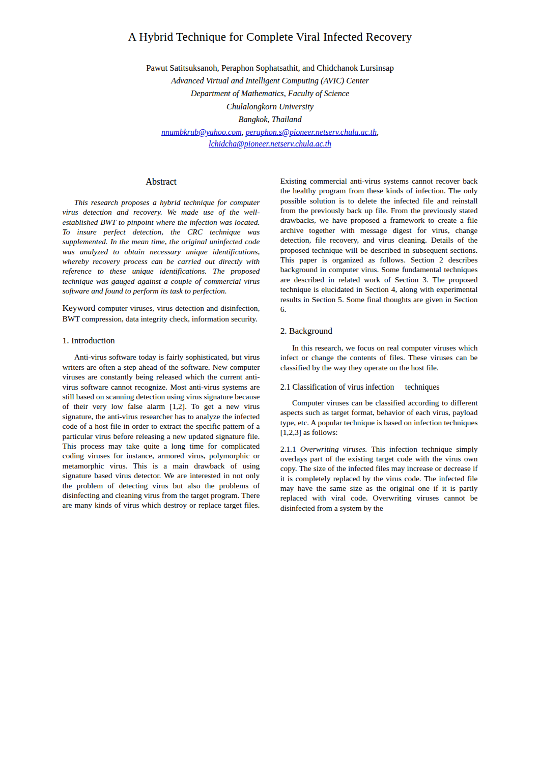A Hybrid Technique for Complete Viral Infected Recovery
Pawut Satitsuksanoh, Peraphon Sophatsathit, and Chidchanok Lursinsap
Advanced Virtual and Intelligent Computing (AVIC) Center
Department of Mathematics, Faculty of Science
Chulalongkorn University
Bangkok, Thailand
nnumbkrub@yahoo.com, peraphon.s@pioneer.netserv.chula.ac.th,
lchidcha@pioneer.netserv.chula.ac.th
Abstract
This research proposes a hybrid technique for computer virus detection and recovery. We made use of the well-established BWT to pinpoint where the infection was located. To insure perfect detection, the CRC technique was supplemented. In the mean time, the original uninfected code was analyzed to obtain necessary unique identifications, whereby recovery process can be carried out directly with reference to these unique identifications. The proposed technique was gauged against a couple of commercial virus software and found to perform its task to perfection.
Keyword computer viruses, virus detection and disinfection, BWT compression, data integrity check, information security.
1. Introduction
Anti-virus software today is fairly sophisticated, but virus writers are often a step ahead of the software. New computer viruses are constantly being released which the current anti-virus software cannot recognize. Most anti-virus systems are still based on scanning detection using virus signature because of their very low false alarm [1,2]. To get a new virus signature, the anti-virus researcher has to analyze the infected code of a host file in order to extract the specific pattern of a particular virus before releasing a new updated signature file. This process may take quite a long time for complicated coding viruses for instance, armored virus, polymorphic or metamorphic virus. This is a main drawback of using signature based virus detector. We are interested in not only the problem of detecting virus but also the problems of disinfecting and cleaning virus from the target program. There are many kinds of virus which destroy or replace target files. Existing commercial anti-virus systems cannot recover back the healthy program from these kinds of infection. The only possible solution is to delete the infected file and reinstall from the previously back up file. From the previously stated drawbacks, we have proposed a framework to create a file archive together with message digest for virus, change detection, file recovery, and virus cleaning. Details of the proposed technique will be described in subsequent sections. This paper is organized as follows. Section 2 describes background in computer virus. Some fundamental techniques are described in related work of Section 3. The proposed technique is elucidated in Section 4, along with experimental results in Section 5. Some final thoughts are given in Section 6.
2. Background
In this research, we focus on real computer viruses which infect or change the contents of files. These viruses can be classified by the way they operate on the host file.
2.1 Classification of virus infection techniques
Computer viruses can be classified according to different aspects such as target format, behavior of each virus, payload type, etc. A popular technique is based on infection techniques [1,2,3] as follows:
2.1.1 Overwriting viruses. This infection technique simply overlays part of the existing target code with the virus own copy. The size of the infected files may increase or decrease if it is completely replaced by the virus code. The infected file may have the same size as the original one if it is partly replaced with viral code. Overwriting viruses cannot be disinfected from a system by the